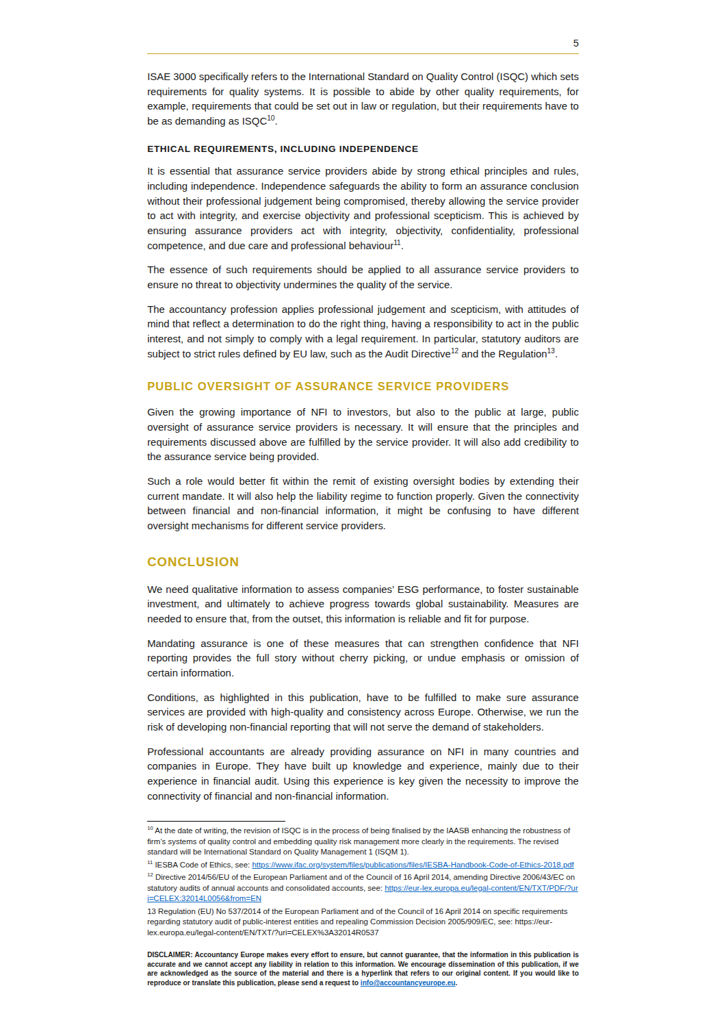5
ISAE 3000 specifically refers to the International Standard on Quality Control (ISQC) which sets requirements for quality systems. It is possible to abide by other quality requirements, for example, requirements that could be set out in law or regulation, but their requirements have to be as demanding as ISQC10.
Ethical requirements, including independence
It is essential that assurance service providers abide by strong ethical principles and rules, including independence. Independence safeguards the ability to form an assurance conclusion without their professional judgement being compromised, thereby allowing the service provider to act with integrity, and exercise objectivity and professional scepticism. This is achieved by ensuring assurance providers act with integrity, objectivity, confidentiality, professional competence, and due care and professional behaviour11.
The essence of such requirements should be applied to all assurance service providers to ensure no threat to objectivity undermines the quality of the service.
The accountancy profession applies professional judgement and scepticism, with attitudes of mind that reflect a determination to do the right thing, having a responsibility to act in the public interest, and not simply to comply with a legal requirement. In particular, statutory auditors are subject to strict rules defined by EU law, such as the Audit Directive12 and the Regulation13.
Public oversight of assurance service providers
Given the growing importance of NFI to investors, but also to the public at large, public oversight of assurance service providers is necessary. It will ensure that the principles and requirements discussed above are fulfilled by the service provider. It will also add credibility to the assurance service being provided.
Such a role would better fit within the remit of existing oversight bodies by extending their current mandate. It will also help the liability regime to function properly. Given the connectivity between financial and non-financial information, it might be confusing to have different oversight mechanisms for different service providers.
Conclusion
We need qualitative information to assess companies’ ESG performance, to foster sustainable investment, and ultimately to achieve progress towards global sustainability. Measures are needed to ensure that, from the outset, this information is reliable and fit for purpose.
Mandating assurance is one of these measures that can strengthen confidence that NFI reporting provides the full story without cherry picking, or undue emphasis or omission of certain information.
Conditions, as highlighted in this publication, have to be fulfilled to make sure assurance services are provided with high-quality and consistency across Europe. Otherwise, we run the risk of developing non-financial reporting that will not serve the demand of stakeholders.
Professional accountants are already providing assurance on NFI in many countries and companies in Europe. They have built up knowledge and experience, mainly due to their experience in financial audit. Using this experience is key given the necessity to improve the connectivity of financial and non-financial information.
10 At the date of writing, the revision of ISQC is in the process of being finalised by the IAASB enhancing the robustness of firm’s systems of quality control and embedding quality risk management more clearly in the requirements. The revised standard will be International Standard on Quality Management 1 (ISQM 1).
11 IESBA Code of Ethics, see: https://www.ifac.org/system/files/publications/files/IESBA-Handbook-Code-of-Ethics-2018.pdf
12 Directive 2014/56/EU of the European Parliament and of the Council of 16 April 2014, amending Directive 2006/43/EC on statutory audits of annual accounts and consolidated accounts, see: https://eur-lex.europa.eu/legal-content/EN/TXT/PDF/?uri=CELEX:32014L0056&from=EN
13 Regulation (EU) No 537/2014 of the European Parliament and of the Council of 16 April 2014 on specific requirements regarding statutory audit of public-interest entities and repealing Commission Decision 2005/909/EC, see: https://eur-lex.europa.eu/legal-content/EN/TXT/?uri=CELEX%3A32014R0537
DISCLAIMER: Accountancy Europe makes every effort to ensure, but cannot guarantee, that the information in this publication is accurate and we cannot accept any liability in relation to this information. We encourage dissemination of this publication, if we are acknowledged as the source of the material and there is a hyperlink that refers to our original content. If you would like to reproduce or translate this publication, please send a request to info@accountancyeurope.eu.